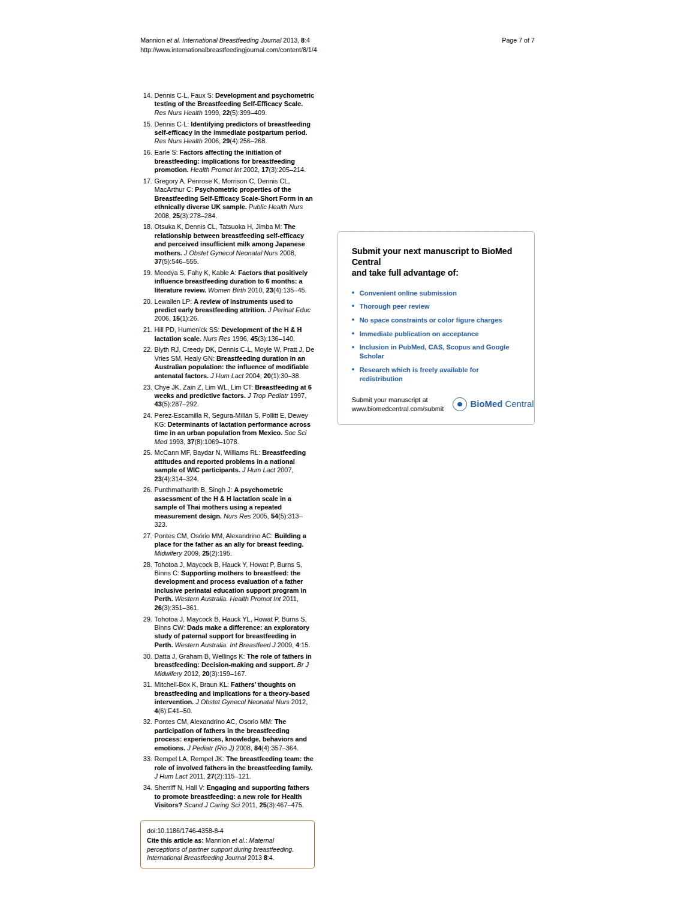Mannion et al. International Breastfeeding Journal 2013, 8:4
http://www.internationalbreastfeedingjournal.com/content/8/1/4
Page 7 of 7
14. Dennis C-L, Faux S: Development and psychometric testing of the Breastfeeding Self-Efficacy Scale. Res Nurs Health 1999, 22(5):399–409.
15. Dennis C-L: Identifying predictors of breastfeeding self-efficacy in the immediate postpartum period. Res Nurs Health 2006, 29(4):256–268.
16. Earle S: Factors affecting the initiation of breastfeeding: implications for breastfeeding promotion. Health Promot Int 2002, 17(3):205–214.
17. Gregory A, Penrose K, Morrison C, Dennis CL, MacArthur C: Psychometric properties of the Breastfeeding Self-Efficacy Scale-Short Form in an ethnically diverse UK sample. Public Health Nurs 2008, 25(3):278–284.
18. Otsuka K, Dennis CL, Tatsuoka H, Jimba M: The relationship between breastfeeding self-efficacy and perceived insufficient milk among Japanese mothers. J Obstet Gynecol Neonatal Nurs 2008, 37(5):546–555.
19. Meedya S, Fahy K, Kable A: Factors that positively influence breastfeeding duration to 6 months: a literature review. Women Birth 2010, 23(4):135–45.
20. Lewallen LP: A review of instruments used to predict early breastfeeding attrition. J Perinat Educ 2006, 15(1):26.
21. Hill PD, Humenick SS: Development of the H & H lactation scale. Nurs Res 1996, 45(3):136–140.
22. Blyth RJ, Creedy DK, Dennis C-L, Moyle W, Pratt J, De Vries SM, Healy GN: Breastfeeding duration in an Australian population: the influence of modifiable antenatal factors. J Hum Lact 2004, 20(1):30–38.
23. Chye JK, Zain Z, Lim WL, Lim CT: Breastfeeding at 6 weeks and predictive factors. J Trop Pediatr 1997, 43(5):287–292.
24. Perez-Escamilla R, Segura-Millán S, Pollitt E, Dewey KG: Determinants of lactation performance across time in an urban population from Mexico. Soc Sci Med 1993, 37(8):1069–1078.
25. McCann MF, Baydar N, Williams RL: Breastfeeding attitudes and reported problems in a national sample of WIC participants. J Hum Lact 2007, 23(4):314–324.
26. Punthmatharith B, Singh J: A psychometric assessment of the H & H lactation scale in a sample of Thai mothers using a repeated measurement design. Nurs Res 2005, 54(5):313–323.
27. Pontes CM, Osório MM, Alexandrino AC: Building a place for the father as an ally for breast feeding. Midwifery 2009, 25(2):195.
28. Tohotoa J, Maycock B, Hauck Y, Howat P, Burns S, Binns C: Supporting mothers to breastfeed: the development and process evaluation of a father inclusive perinatal education support program in Perth. Western Australia. Health Promot Int 2011, 26(3):351–361.
29. Tohotoa J, Maycock B, Hauck YL, Howat P, Burns S, Binns CW: Dads make a difference: an exploratory study of paternal support for breastfeeding in Perth. Western Australia. Int Breastfeed J 2009, 4:15.
30. Datta J, Graham B, Wellings K: The role of fathers in breastfeeding: Decision-making and support. Br J Midwifery 2012, 20(3):159–167.
31. Mitchell-Box K, Braun KL: Fathers’ thoughts on breastfeeding and implications for a theory-based intervention. J Obstet Gynecol Neonatal Nurs 2012, 4(6):E41–50.
32. Pontes CM, Alexandrino AC, Osorio MM: The participation of fathers in the breastfeeding process: experiences, knowledge, behaviors and emotions. J Pediatr (Rio J) 2008, 84(4):357–364.
33. Rempel LA, Rempel JK: The breastfeeding team: the role of involved fathers in the breastfeeding family. J Hum Lact 2011, 27(2):115–121.
34. Sherriff N, Hall V: Engaging and supporting fathers to promote breastfeeding: a new role for Health Visitors? Scand J Caring Sci 2011, 25(3):467–475.
doi:10.1186/1746-4358-8-4
Cite this article as: Mannion et al.: Maternal perceptions of partner support during breastfeeding. International Breastfeeding Journal 2013 8:4.
Submit your next manuscript to BioMed Central
and take full advantage of:
Convenient online submission
Thorough peer review
No space constraints or color figure charges
Immediate publication on acceptance
Inclusion in PubMed, CAS, Scopus and Google Scholar
Research which is freely available for redistribution
Submit your manuscript at
www.biomedcentral.com/submit
BioMed Central